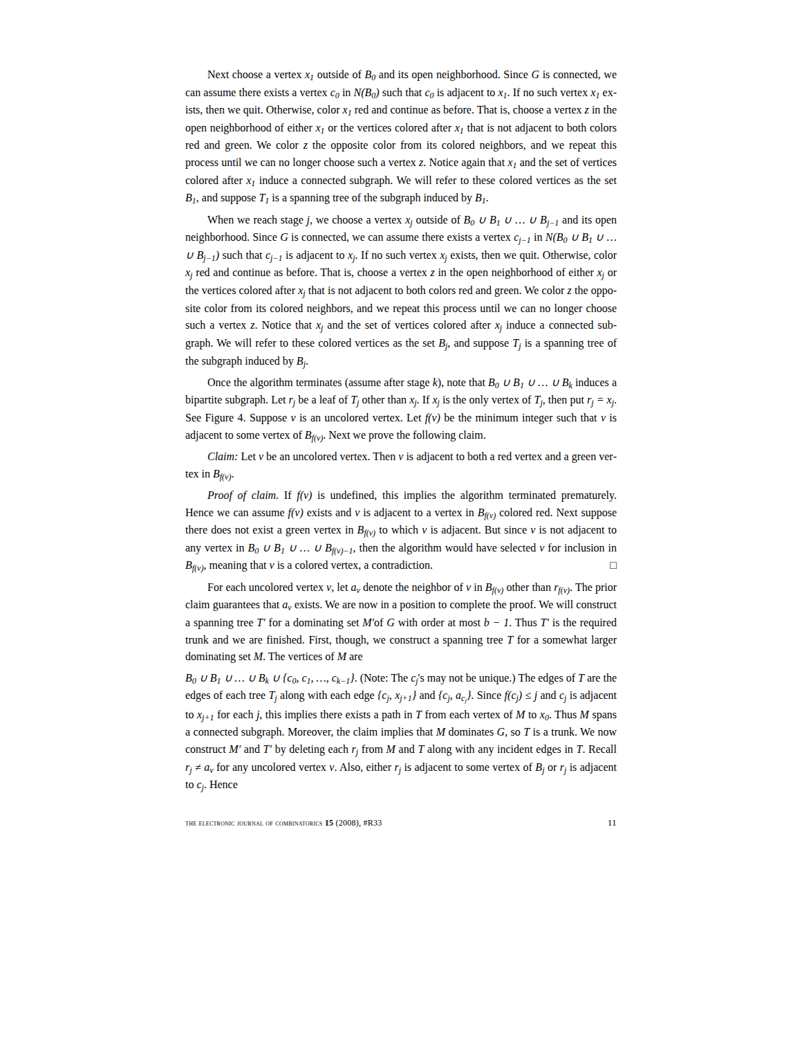Next choose a vertex x1 outside of B0 and its open neighborhood. Since G is connected, we can assume there exists a vertex c0 in N(B0) such that c0 is adjacent to x1. If no such vertex x1 exists, then we quit. Otherwise, color x1 red and continue as before. That is, choose a vertex z in the open neighborhood of either x1 or the vertices colored after x1 that is not adjacent to both colors red and green. We color z the opposite color from its colored neighbors, and we repeat this process until we can no longer choose such a vertex z. Notice again that x1 and the set of vertices colored after x1 induce a connected subgraph. We will refer to these colored vertices as the set B1, and suppose T1 is a spanning tree of the subgraph induced by B1.
When we reach stage j, we choose a vertex xj outside of B0 ∪ B1 ∪ … ∪ Bj−1 and its open neighborhood. Since G is connected, we can assume there exists a vertex cj−1 in N(B0 ∪ B1 ∪ … ∪ Bj−1) such that cj−1 is adjacent to xj. If no such vertex xj exists, then we quit. Otherwise, color xj red and continue as before. That is, choose a vertex z in the open neighborhood of either xj or the vertices colored after xj that is not adjacent to both colors red and green. We color z the opposite color from its colored neighbors, and we repeat this process until we can no longer choose such a vertex z. Notice that xj and the set of vertices colored after xj induce a connected subgraph. We will refer to these colored vertices as the set Bj, and suppose Tj is a spanning tree of the subgraph induced by Bj.
Once the algorithm terminates (assume after stage k), note that B0 ∪ B1 ∪ … ∪ Bk induces a bipartite subgraph. Let rj be a leaf of Tj other than xj. If xj is the only vertex of Tj, then put rj = xj. See Figure 4. Suppose v is an uncolored vertex. Let f(v) be the minimum integer such that v is adjacent to some vertex of Bf(v). Next we prove the following claim.
Claim: Let v be an uncolored vertex. Then v is adjacent to both a red vertex and a green vertex in Bf(v).
Proof of claim. If f(v) is undefined, this implies the algorithm terminated prematurely. Hence we can assume f(v) exists and v is adjacent to a vertex in Bf(v) colored red. Next suppose there does not exist a green vertex in Bf(v) to which v is adjacent. But since v is not adjacent to any vertex in B0 ∪ B1 ∪ … ∪ Bf(v)−1, then the algorithm would have selected v for inclusion in Bf(v), meaning that v is a colored vertex, a contradiction. □
For each uncolored vertex v, let av denote the neighbor of v in Bf(v) other than rf(v). The prior claim guarantees that av exists. We are now in a position to complete the proof. We will construct a spanning tree T′ for a dominating set M′of G with order at most b − 1. Thus T′ is the required trunk and we are finished. First, though, we construct a spanning tree T for a somewhat larger dominating set M. The vertices of M are
B0 ∪ B1 ∪ … ∪ Bk ∪ {c0, c1, …, ck−1}. (Note: The cj's may not be unique.) The edges of T are the edges of each tree Tj along with each edge {cj, xj+1} and {cj, acj}. Since f(cj) ≤ j and cj is adjacent to xj+1 for each j, this implies there exists a path in T from each vertex of M to x0. Thus M spans a connected subgraph. Moreover, the claim implies that M dominates G, so T is a trunk. We now construct M′ and T′ by deleting each rj from M and T along with any incident edges in T. Recall rj ≠ av for any uncolored vertex v. Also, either rj is adjacent to some vertex of Bj or rj is adjacent to cj. Hence
the electronic journal of combinatorics 15 (2008), #R33 11